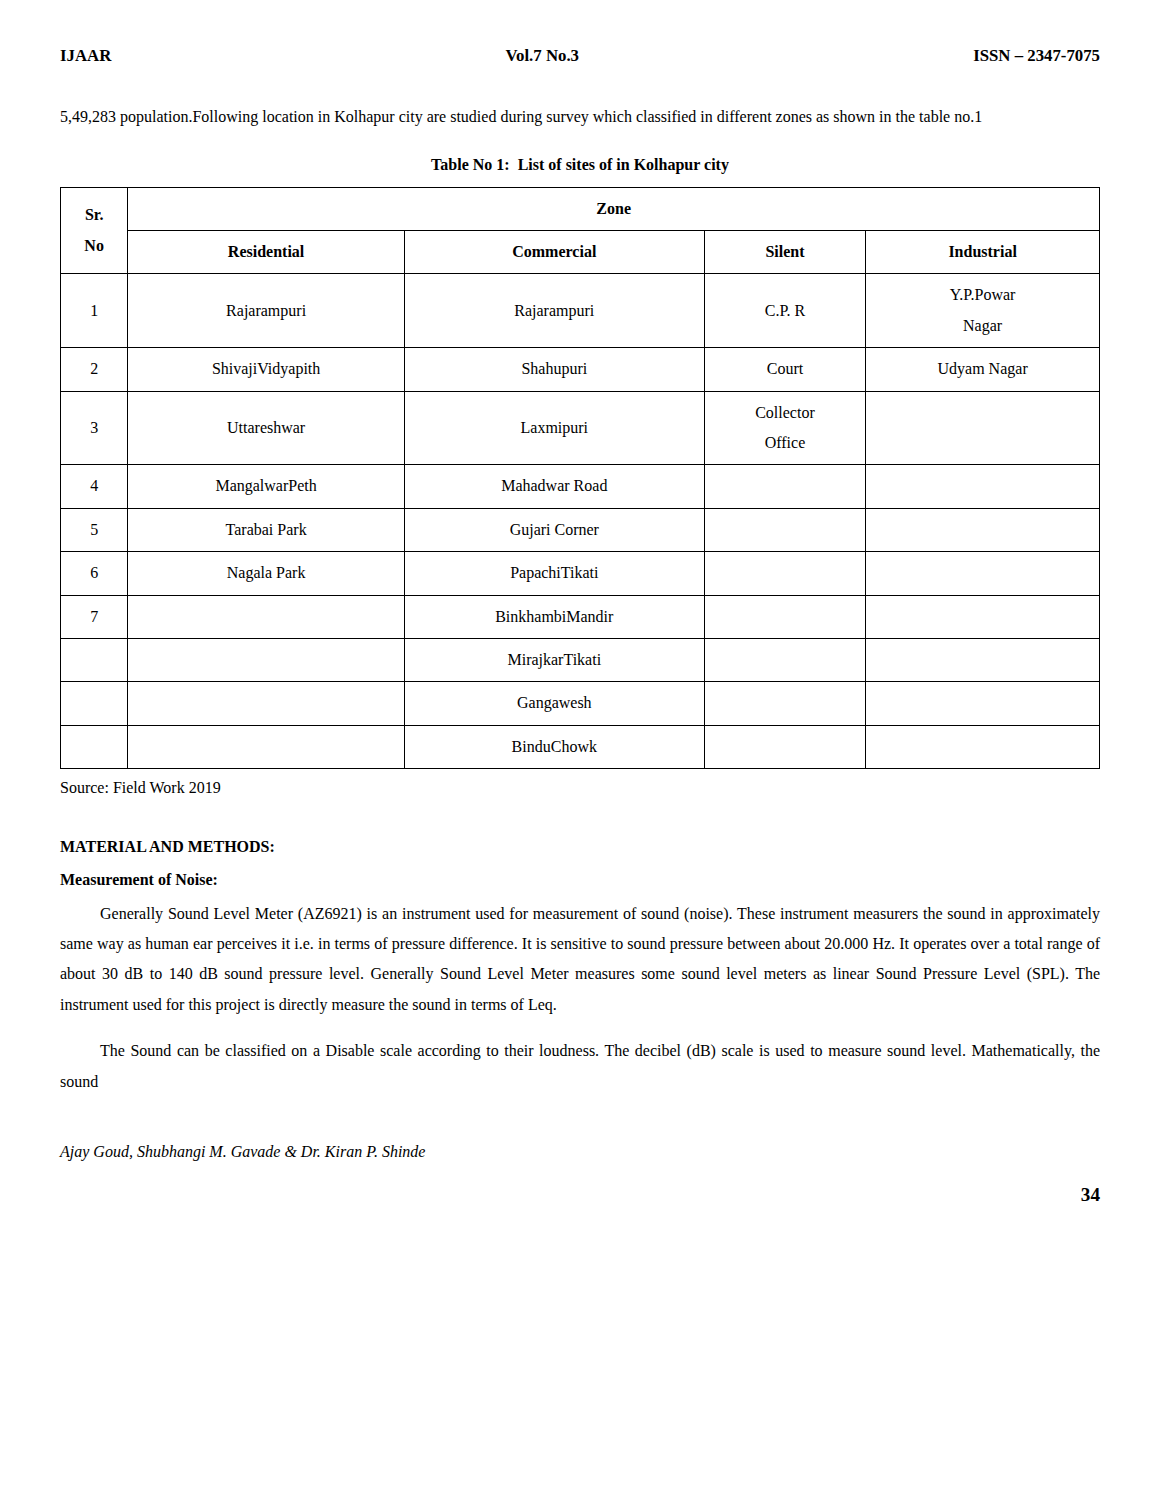IJAAR Vol.7 No.3 ISSN – 2347-7075
5,49,283 population.Following location in Kolhapur city are studied during survey which classified in different zones as shown in the table no.1
Table No 1: List of sites of in Kolhapur city
| Sr. No | Zone |
| --- | --- |
| Residential | Commercial | Silent | Industrial |
| 1 | Rajarampuri | Rajarampuri | C.P. R | Y.P.Powar Nagar |
| 2 | ShivajiVidyapith | Shahupuri | Court | Udyam Nagar |
| 3 | Uttareshwar | Laxmipuri | Collector Office | |
| 4 | MangalwarPeth | Mahadwar Road | | |
| 5 | Tarabai Park | Gujari Corner | | |
| 6 | Nagala Park | PapachiTikati | | |
| 7 | | BinkhambiMandir | | |
| | | MirajkarTikati | | |
| | | Gangawesh | | |
| | | BinduChowk | | |
Source: Field Work 2019
MATERIAL AND METHODS:
Measurement of Noise:
Generally Sound Level Meter (AZ6921) is an instrument used for measurement of sound (noise). These instrument measurers the sound in approximately same way as human ear perceives it i.e. in terms of pressure difference. It is sensitive to sound pressure between about 20.000 Hz. It operates over a total range of about 30 dB to 140 dB sound pressure level. Generally Sound Level Meter measures some sound level meters as linear Sound Pressure Level (SPL). The instrument used for this project is directly measure the sound in terms of Leq.
The Sound can be classified on a Disable scale according to their loudness. The decibel (dB) scale is used to measure sound level. Mathematically, the sound
Ajay Goud, Shubhangi M. Gavade & Dr. Kiran P. Shinde
34